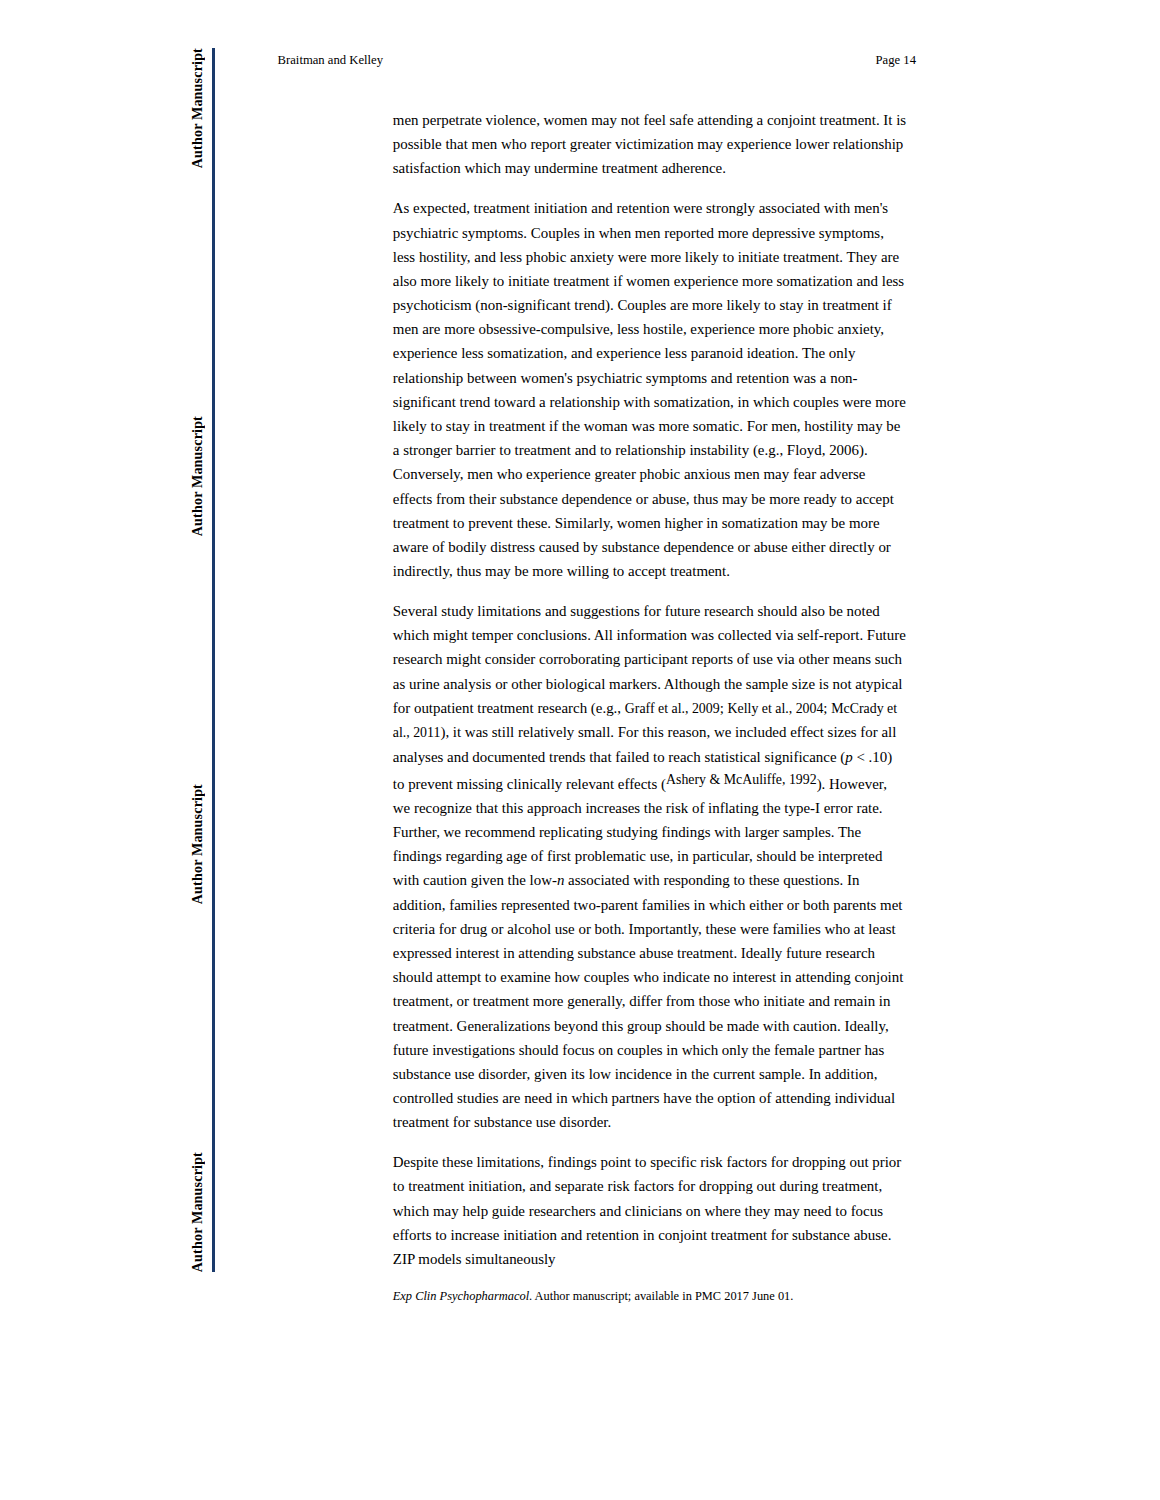Author Manuscript Author Manuscript Author Manuscript Author Manuscript
Braitman and Kelley
Page 14
men perpetrate violence, women may not feel safe attending a conjoint treatment. It is possible that men who report greater victimization may experience lower relationship satisfaction which may undermine treatment adherence.
As expected, treatment initiation and retention were strongly associated with men's psychiatric symptoms. Couples in when men reported more depressive symptoms, less hostility, and less phobic anxiety were more likely to initiate treatment. They are also more likely to initiate treatment if women experience more somatization and less psychoticism (non-significant trend). Couples are more likely to stay in treatment if men are more obsessive-compulsive, less hostile, experience more phobic anxiety, experience less somatization, and experience less paranoid ideation. The only relationship between women's psychiatric symptoms and retention was a non-significant trend toward a relationship with somatization, in which couples were more likely to stay in treatment if the woman was more somatic. For men, hostility may be a stronger barrier to treatment and to relationship instability (e.g., Floyd, 2006). Conversely, men who experience greater phobic anxious men may fear adverse effects from their substance dependence or abuse, thus may be more ready to accept treatment to prevent these. Similarly, women higher in somatization may be more aware of bodily distress caused by substance dependence or abuse either directly or indirectly, thus may be more willing to accept treatment.
Several study limitations and suggestions for future research should also be noted which might temper conclusions. All information was collected via self-report. Future research might consider corroborating participant reports of use via other means such as urine analysis or other biological markers. Although the sample size is not atypical for outpatient treatment research (e.g., Graff et al., 2009; Kelly et al., 2004; McCrady et al., 2011), it was still relatively small. For this reason, we included effect sizes for all analyses and documented trends that failed to reach statistical significance (p < .10) to prevent missing clinically relevant effects (Ashery & McAuliffe, 1992). However, we recognize that this approach increases the risk of inflating the type-I error rate. Further, we recommend replicating studying findings with larger samples. The findings regarding age of first problematic use, in particular, should be interpreted with caution given the low-n associated with responding to these questions. In addition, families represented two-parent families in which either or both parents met criteria for drug or alcohol use or both. Importantly, these were families who at least expressed interest in attending substance abuse treatment. Ideally future research should attempt to examine how couples who indicate no interest in attending conjoint treatment, or treatment more generally, differ from those who initiate and remain in treatment. Generalizations beyond this group should be made with caution. Ideally, future investigations should focus on couples in which only the female partner has substance use disorder, given its low incidence in the current sample. In addition, controlled studies are need in which partners have the option of attending individual treatment for substance use disorder.
Despite these limitations, findings point to specific risk factors for dropping out prior to treatment initiation, and separate risk factors for dropping out during treatment, which may help guide researchers and clinicians on where they may need to focus efforts to increase initiation and retention in conjoint treatment for substance abuse. ZIP models simultaneously
Exp Clin Psychopharmacol. Author manuscript; available in PMC 2017 June 01.